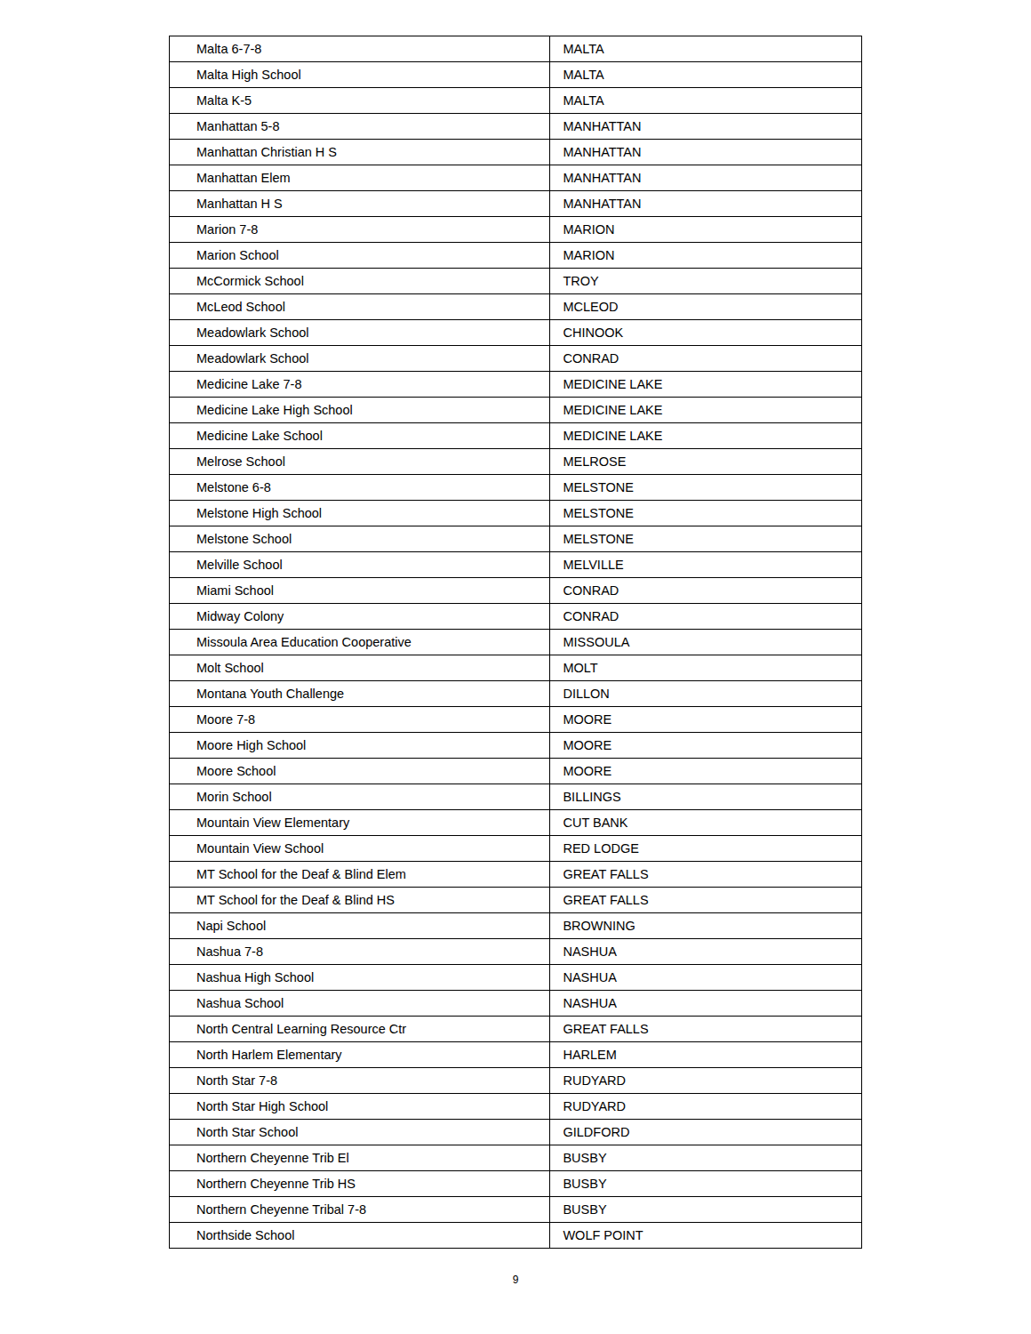| Malta 6-7-8 | MALTA |
| Malta High School | MALTA |
| Malta K-5 | MALTA |
| Manhattan 5-8 | MANHATTAN |
| Manhattan Christian H S | MANHATTAN |
| Manhattan Elem | MANHATTAN |
| Manhattan H S | MANHATTAN |
| Marion 7-8 | MARION |
| Marion School | MARION |
| McCormick School | TROY |
| McLeod School | MCLEOD |
| Meadowlark School | CHINOOK |
| Meadowlark School | CONRAD |
| Medicine Lake 7-8 | MEDICINE LAKE |
| Medicine Lake High School | MEDICINE LAKE |
| Medicine Lake School | MEDICINE LAKE |
| Melrose School | MELROSE |
| Melstone 6-8 | MELSTONE |
| Melstone High School | MELSTONE |
| Melstone School | MELSTONE |
| Melville School | MELVILLE |
| Miami School | CONRAD |
| Midway Colony | CONRAD |
| Missoula Area Education Cooperative | MISSOULA |
| Molt School | MOLT |
| Montana Youth Challenge | DILLON |
| Moore 7-8 | MOORE |
| Moore High School | MOORE |
| Moore School | MOORE |
| Morin School | BILLINGS |
| Mountain View Elementary | CUT BANK |
| Mountain View School | RED LODGE |
| MT School for the Deaf & Blind Elem | GREAT FALLS |
| MT School for the Deaf & Blind HS | GREAT FALLS |
| Napi School | BROWNING |
| Nashua 7-8 | NASHUA |
| Nashua High School | NASHUA |
| Nashua School | NASHUA |
| North Central Learning Resource Ctr | GREAT FALLS |
| North Harlem Elementary | HARLEM |
| North Star 7-8 | RUDYARD |
| North Star High School | RUDYARD |
| North Star School | GILDFORD |
| Northern Cheyenne Trib El | BUSBY |
| Northern Cheyenne Trib HS | BUSBY |
| Northern Cheyenne Tribal 7-8 | BUSBY |
| Northside School | WOLF POINT |
9